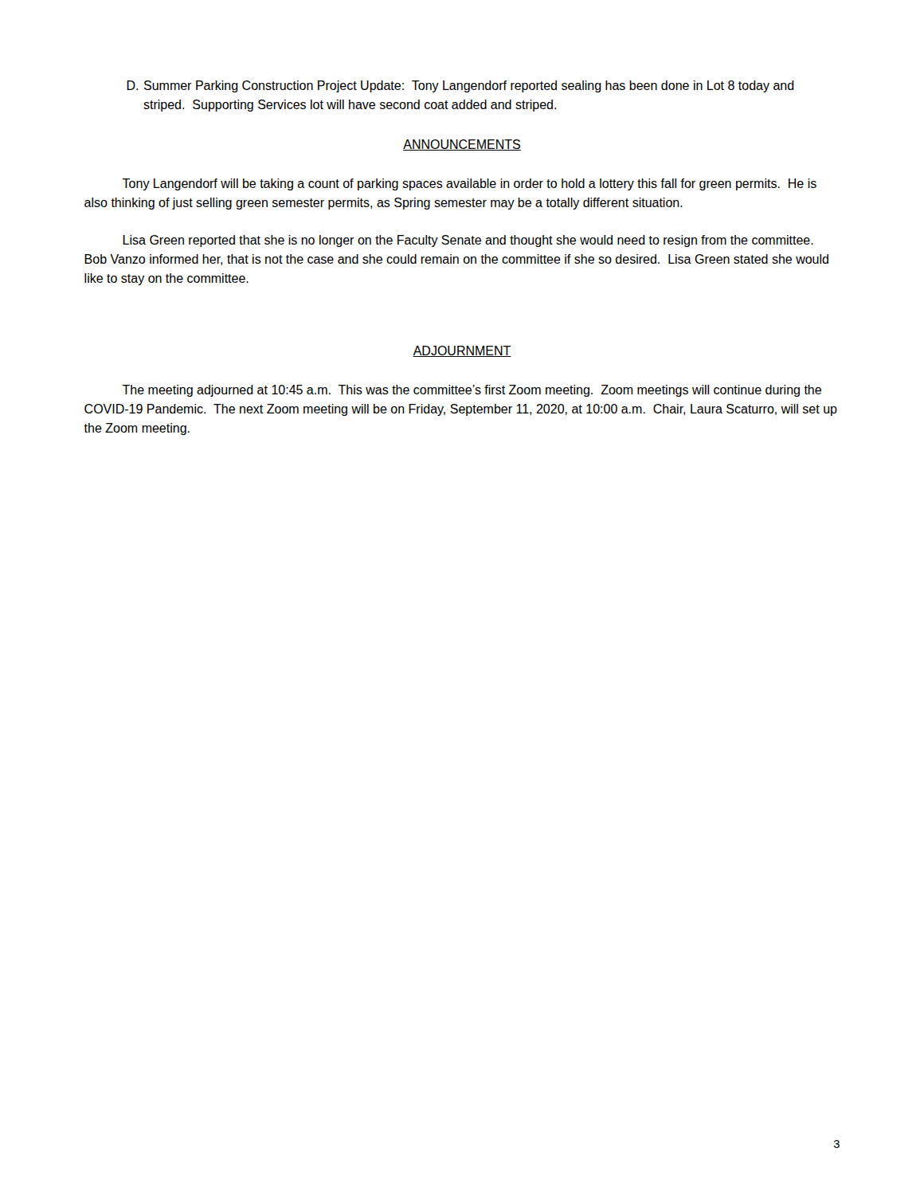D. Summer Parking Construction Project Update: Tony Langendorf reported sealing has been done in Lot 8 today and striped. Supporting Services lot will have second coat added and striped.
ANNOUNCEMENTS
Tony Langendorf will be taking a count of parking spaces available in order to hold a lottery this fall for green permits. He is also thinking of just selling green semester permits, as Spring semester may be a totally different situation.
Lisa Green reported that she is no longer on the Faculty Senate and thought she would need to resign from the committee. Bob Vanzo informed her, that is not the case and she could remain on the committee if she so desired. Lisa Green stated she would like to stay on the committee.
ADJOURNMENT
The meeting adjourned at 10:45 a.m. This was the committee’s first Zoom meeting. Zoom meetings will continue during the COVID-19 Pandemic. The next Zoom meeting will be on Friday, September 11, 2020, at 10:00 a.m. Chair, Laura Scaturro, will set up the Zoom meeting.
3